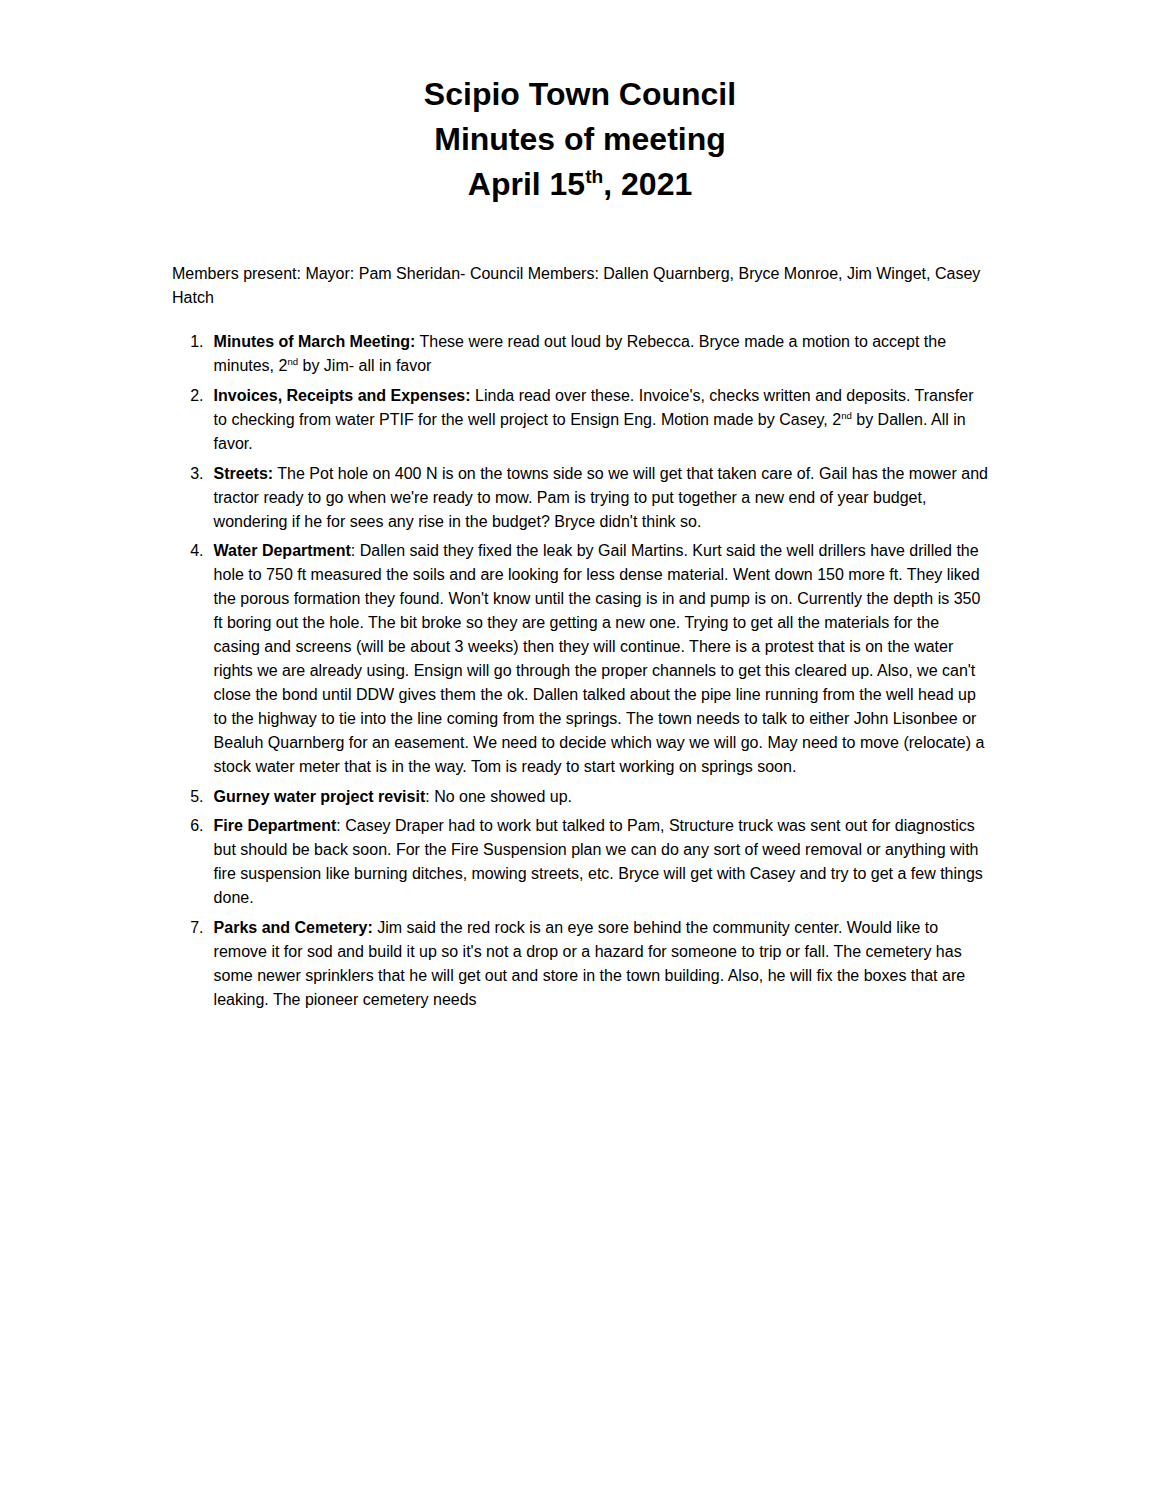Scipio Town Council
Minutes of meeting
April 15th, 2021
Members present: Mayor: Pam Sheridan- Council Members: Dallen Quarnberg, Bryce Monroe, Jim Winget, Casey Hatch
Minutes of March Meeting: These were read out loud by Rebecca. Bryce made a motion to accept the minutes, 2nd by Jim- all in favor
Invoices, Receipts and Expenses: Linda read over these. Invoice's, checks written and deposits. Transfer to checking from water PTIF for the well project to Ensign Eng. Motion made by Casey, 2nd by Dallen. All in favor.
Streets: The Pot hole on 400 N is on the towns side so we will get that taken care of. Gail has the mower and tractor ready to go when we're ready to mow. Pam is trying to put together a new end of year budget, wondering if he for sees any rise in the budget? Bryce didn't think so.
Water Department: Dallen said they fixed the leak by Gail Martins. Kurt said the well drillers have drilled the hole to 750 ft measured the soils and are looking for less dense material. Went down 150 more ft. They liked the porous formation they found. Won't know until the casing is in and pump is on. Currently the depth is 350 ft boring out the hole. The bit broke so they are getting a new one. Trying to get all the materials for the casing and screens (will be about 3 weeks) then they will continue. There is a protest that is on the water rights we are already using. Ensign will go through the proper channels to get this cleared up. Also, we can't close the bond until DDW gives them the ok. Dallen talked about the pipe line running from the well head up to the highway to tie into the line coming from the springs. The town needs to talk to either John Lisonbee or Bealuh Quarnberg for an easement. We need to decide which way we will go. May need to move (relocate) a stock water meter that is in the way. Tom is ready to start working on springs soon.
Gurney water project revisit: No one showed up.
Fire Department: Casey Draper had to work but talked to Pam, Structure truck was sent out for diagnostics but should be back soon. For the Fire Suspension plan we can do any sort of weed removal or anything with fire suspension like burning ditches, mowing streets, etc. Bryce will get with Casey and try to get a few things done.
Parks and Cemetery: Jim said the red rock is an eye sore behind the community center. Would like to remove it for sod and build it up so it's not a drop or a hazard for someone to trip or fall. The cemetery has some newer sprinklers that he will get out and store in the town building. Also, he will fix the boxes that are leaking. The pioneer cemetery needs